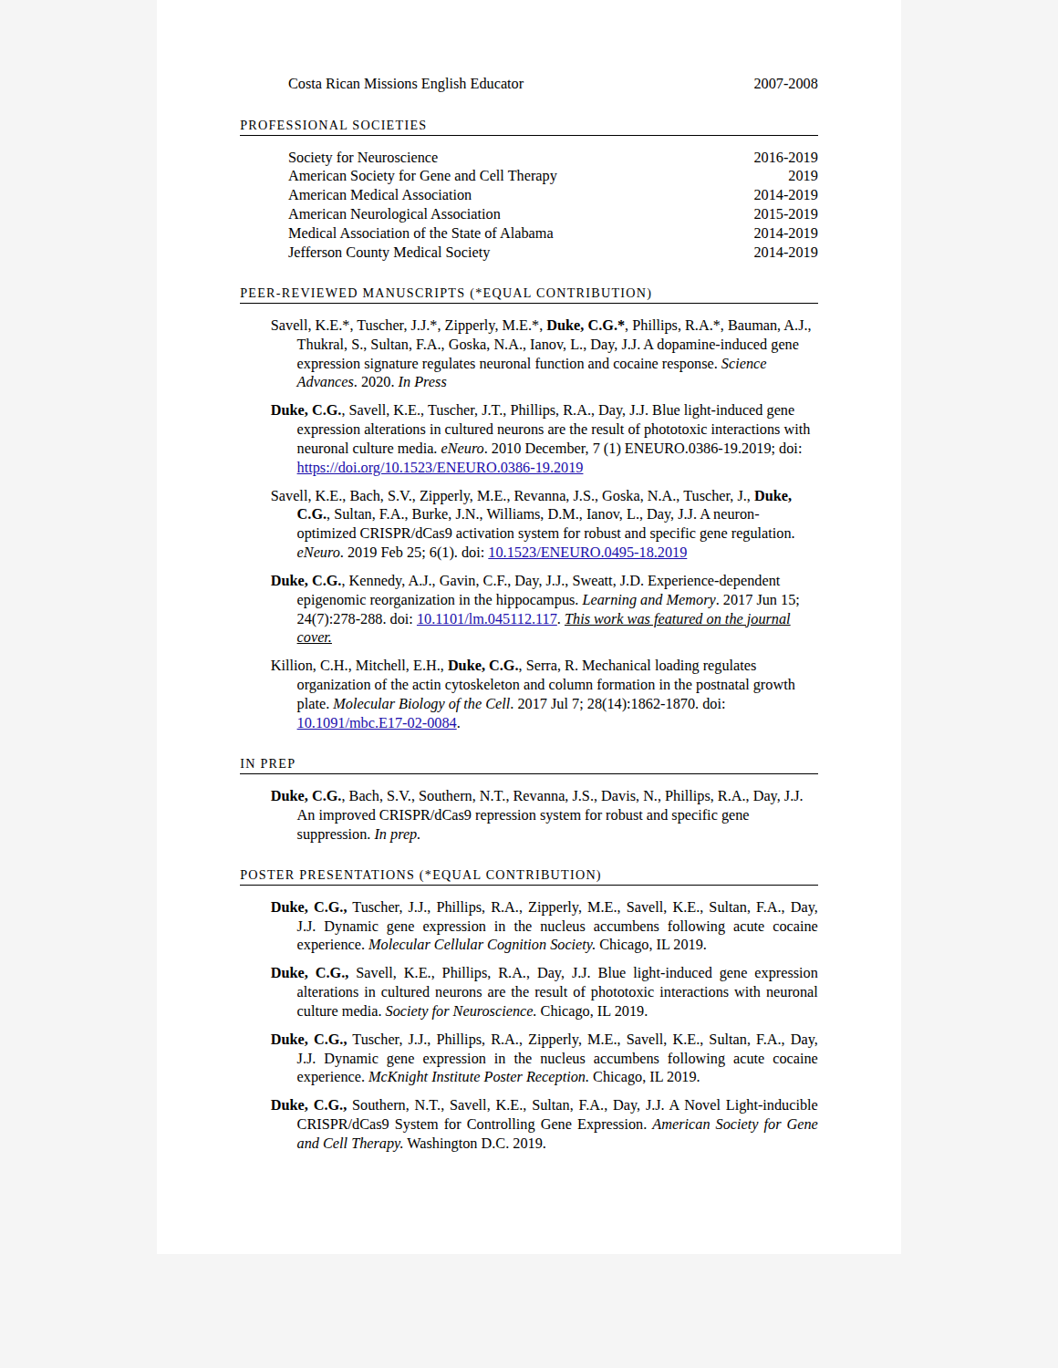Costa Rican Missions English Educator 2007-2008
Professional Societies
Society for Neuroscience 2016-2019
American Society for Gene and Cell Therapy 2019
American Medical Association 2014-2019
American Neurological Association 2015-2019
Medical Association of the State of Alabama 2014-2019
Jefferson County Medical Society 2014-2019
Peer-Reviewed Manuscripts (*Equal Contribution)
Savell, K.E.*, Tuscher, J.J.*, Zipperly, M.E.*, Duke, C.G.*, Phillips, R.A.*, Bauman, A.J., Thukral, S., Sultan, F.A., Goska, N.A., Ianov, L., Day, J.J. A dopamine-induced gene expression signature regulates neuronal function and cocaine response. Science Advances. 2020. In Press
Duke, C.G., Savell, K.E., Tuscher, J.T., Phillips, R.A., Day, J.J. Blue light-induced gene expression alterations in cultured neurons are the result of phototoxic interactions with neuronal culture media. eNeuro. 2010 December, 7 (1) ENEURO.0386-19.2019; doi: https://doi.org/10.1523/ENEURO.0386-19.2019
Savell, K.E., Bach, S.V., Zipperly, M.E., Revanna, J.S., Goska, N.A., Tuscher, J., Duke, C.G., Sultan, F.A., Burke, J.N., Williams, D.M., Ianov, L., Day, J.J. A neuron-optimized CRISPR/dCas9 activation system for robust and specific gene regulation. eNeuro. 2019 Feb 25; 6(1). doi: 10.1523/ENEURO.0495-18.2019
Duke, C.G., Kennedy, A.J., Gavin, C.F., Day, J.J., Sweatt, J.D. Experience-dependent epigenomic reorganization in the hippocampus. Learning and Memory. 2017 Jun 15; 24(7):278-288. doi: 10.1101/lm.045112.117. This work was featured on the journal cover.
Killion, C.H., Mitchell, E.H., Duke, C.G., Serra, R. Mechanical loading regulates organization of the actin cytoskeleton and column formation in the postnatal growth plate. Molecular Biology of the Cell. 2017 Jul 7; 28(14):1862-1870. doi: 10.1091/mbc.E17-02-0084.
In Prep
Duke, C.G., Bach, S.V., Southern, N.T., Revanna, J.S., Davis, N., Phillips, R.A., Day, J.J. An improved CRISPR/dCas9 repression system for robust and specific gene suppression. In prep.
Poster Presentations (*Equal Contribution)
Duke, C.G., Tuscher, J.J., Phillips, R.A., Zipperly, M.E., Savell, K.E., Sultan, F.A., Day, J.J. Dynamic gene expression in the nucleus accumbens following acute cocaine experience. Molecular Cellular Cognition Society. Chicago, IL 2019.
Duke, C.G., Savell, K.E., Phillips, R.A., Day, J.J. Blue light-induced gene expression alterations in cultured neurons are the result of phototoxic interactions with neuronal culture media. Society for Neuroscience. Chicago, IL 2019.
Duke, C.G., Tuscher, J.J., Phillips, R.A., Zipperly, M.E., Savell, K.E., Sultan, F.A., Day, J.J. Dynamic gene expression in the nucleus accumbens following acute cocaine experience. McKnight Institute Poster Reception. Chicago, IL 2019.
Duke, C.G., Southern, N.T., Savell, K.E., Sultan, F.A., Day, J.J. A Novel Light-inducible CRISPR/dCas9 System for Controlling Gene Expression. American Society for Gene and Cell Therapy. Washington D.C. 2019.